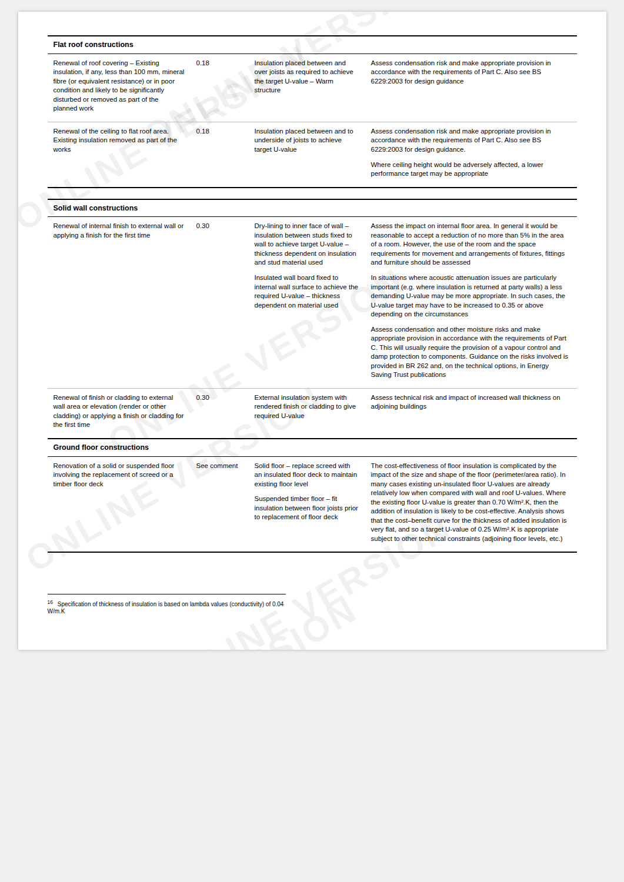ONLINE VERSION
ONLINE VERSION
ONLINE VERSION
ONLINE VERSION
ONLINE VERSION
ONLINE VERSION
| Flat roof constructions |
| Renewal of roof covering – Existing insulation, if any, less than 100 mm, mineral fibre (or equivalent resistance) or in poor condition and likely to be significantly disturbed or removed as part of the planned work | 0.18 | Insulation placed between and over joists as required to achieve the target U-value – Warm structure | Assess condensation risk and make appropriate provision in accordance with the requirements of Part C. Also see BS 6229:2003 for design guidance |
| Renewal of the ceiling to flat roof area. Existing insulation removed as part of the works | 0.18 | Insulation placed between and to underside of joists to achieve target U-value | Assess condensation risk and make appropriate provision in accordance with the requirements of Part C. Also see BS 6229:2003 for design guidance. Where ceiling height would be adversely affected, a lower performance target may be appropriate |
| Solid wall constructions |
| Renewal of internal finish to external wall or applying a finish for the first time | 0.30 | Dry-lining to inner face of wall – insulation between studs fixed to wall to achieve target U-value – thickness dependent on insulation and stud material used Insulated wall board fixed to internal wall surface to achieve the required U-value – thickness dependent on material used | Assess the impact on internal floor area. In general it would be reasonable to accept a reduction of no more than 5% in the area of a room. However, the use of the room and the space requirements for movement and arrangements of fixtures, fittings and furniture should be assessed In situations where acoustic attenuation issues are particularly important (e.g. where insulation is returned at party walls) a less demanding U-value may be more appropriate. In such cases, the U-value target may have to be increased to 0.35 or above depending on the circumstances Assess condensation and other moisture risks and make appropriate provision in accordance with the requirements of Part C. This will usually require the provision of a vapour control and damp protection to components. Guidance on the risks involved is provided in BR 262 and, on the technical options, in Energy Saving Trust publications |
| Renewal of finish or cladding to external wall area or elevation (render or other cladding) or applying a finish or cladding for the first time | 0.30 | External insulation system with rendered finish or cladding to give required U-value | Assess technical risk and impact of increased wall thickness on adjoining buildings |
| Ground floor constructions |
| Renovation of a solid or suspended floor involving the replacement of screed or a timber floor deck | See comment | Solid floor – replace screed with an insulated floor deck to maintain existing floor level Suspended timber floor – fit insulation between floor joists prior to replacement of floor deck | The cost-effectiveness of floor insulation is complicated by the impact of the size and shape of the floor (perimeter/area ratio). In many cases existing un-insulated floor U-values are already relatively low when compared with wall and roof U-values. Where the existing floor U-value is greater than 0.70 W/m².K, then the addition of insulation is likely to be cost-effective. Analysis shows that the cost–benefit curve for the thickness of added insulation is very flat, and so a target U-value of 0.25 W/m².K is appropriate subject to other technical constraints (adjoining floor levels, etc.) |
16Specification of thickness of insulation is based on lambda values (conductivity) of 0.04 W/m.K